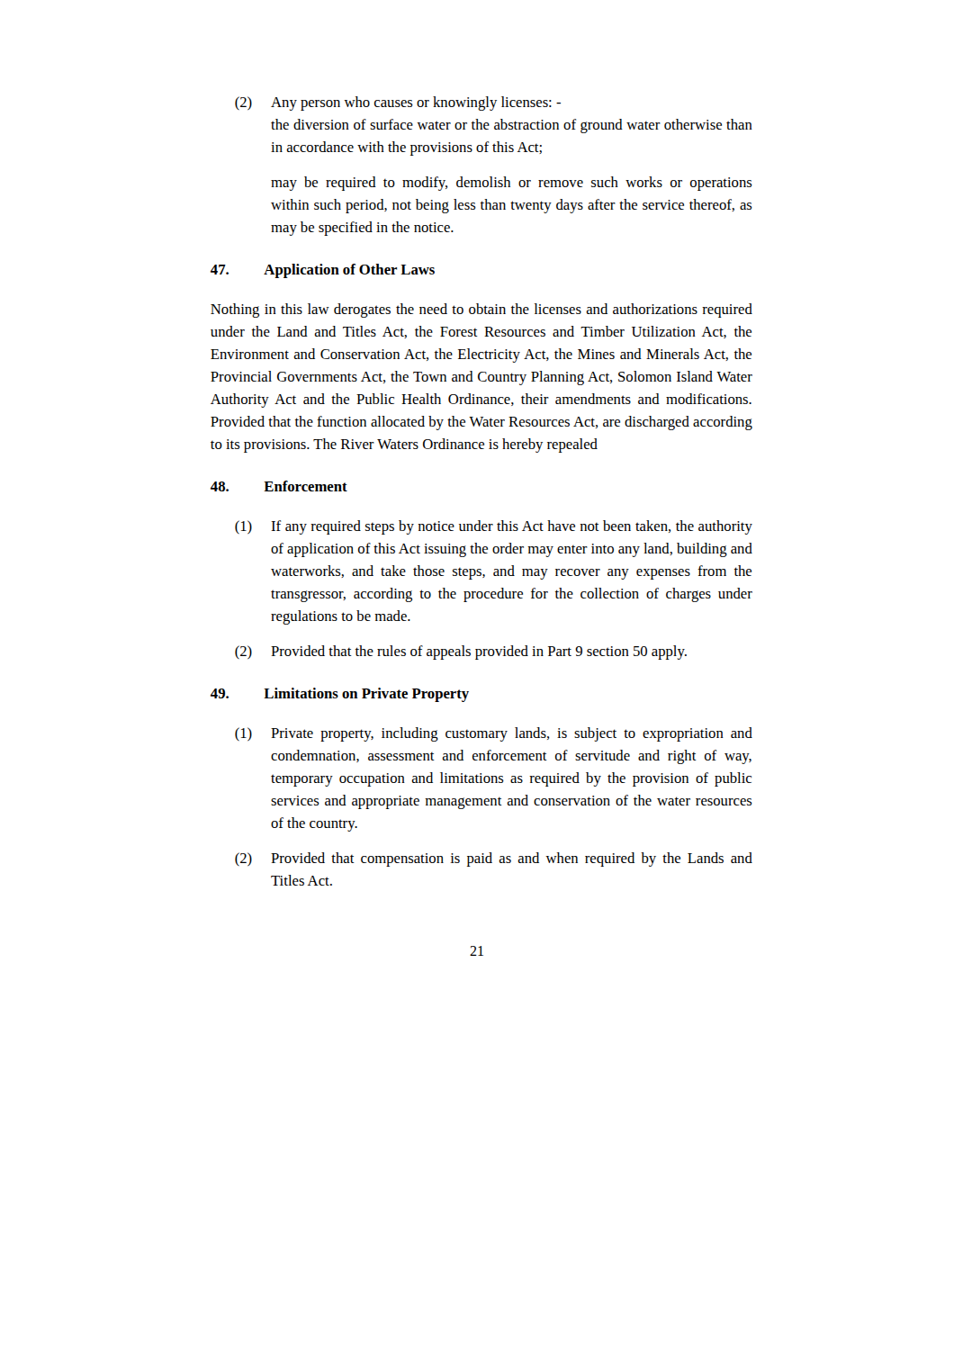(2)
Any person who causes or knowingly licenses: -
the diversion of surface water or the abstraction of ground water otherwise than in accordance with the provisions of this Act;
may be required to modify, demolish or remove such works or operations within such period, not being less than twenty days after the service thereof, as may be specified in the notice.
47.
Application of Other Laws
Nothing in this law derogates the need to obtain the licenses and authorizations required under the Land and Titles Act, the Forest Resources and Timber Utilization Act, the Environment and Conservation Act, the Electricity Act, the Mines and Minerals Act, the Provincial Governments Act, the Town and Country Planning Act, Solomon Island Water Authority Act and the Public Health Ordinance, their amendments and modifications. Provided that the function allocated by the Water Resources Act, are discharged according to its provisions. The River Waters Ordinance is hereby repealed
48.
Enforcement
(1)
If any required steps by notice under this Act have not been taken, the authority of application of this Act issuing the order may enter into any land, building and waterworks, and take those steps, and may recover any expenses from the transgressor, according to the procedure for the collection of charges under regulations to be made.
(2)
Provided that the rules of appeals provided in Part 9 section 50 apply.
49.
Limitations on Private Property
(1)
Private property, including customary lands, is subject to expropriation and condemnation, assessment and enforcement of servitude and right of way, temporary occupation and limitations as required by the provision of public services and appropriate management and conservation of the water resources of the country.
(2)
Provided that compensation is paid as and when required by the Lands and Titles Act.
21